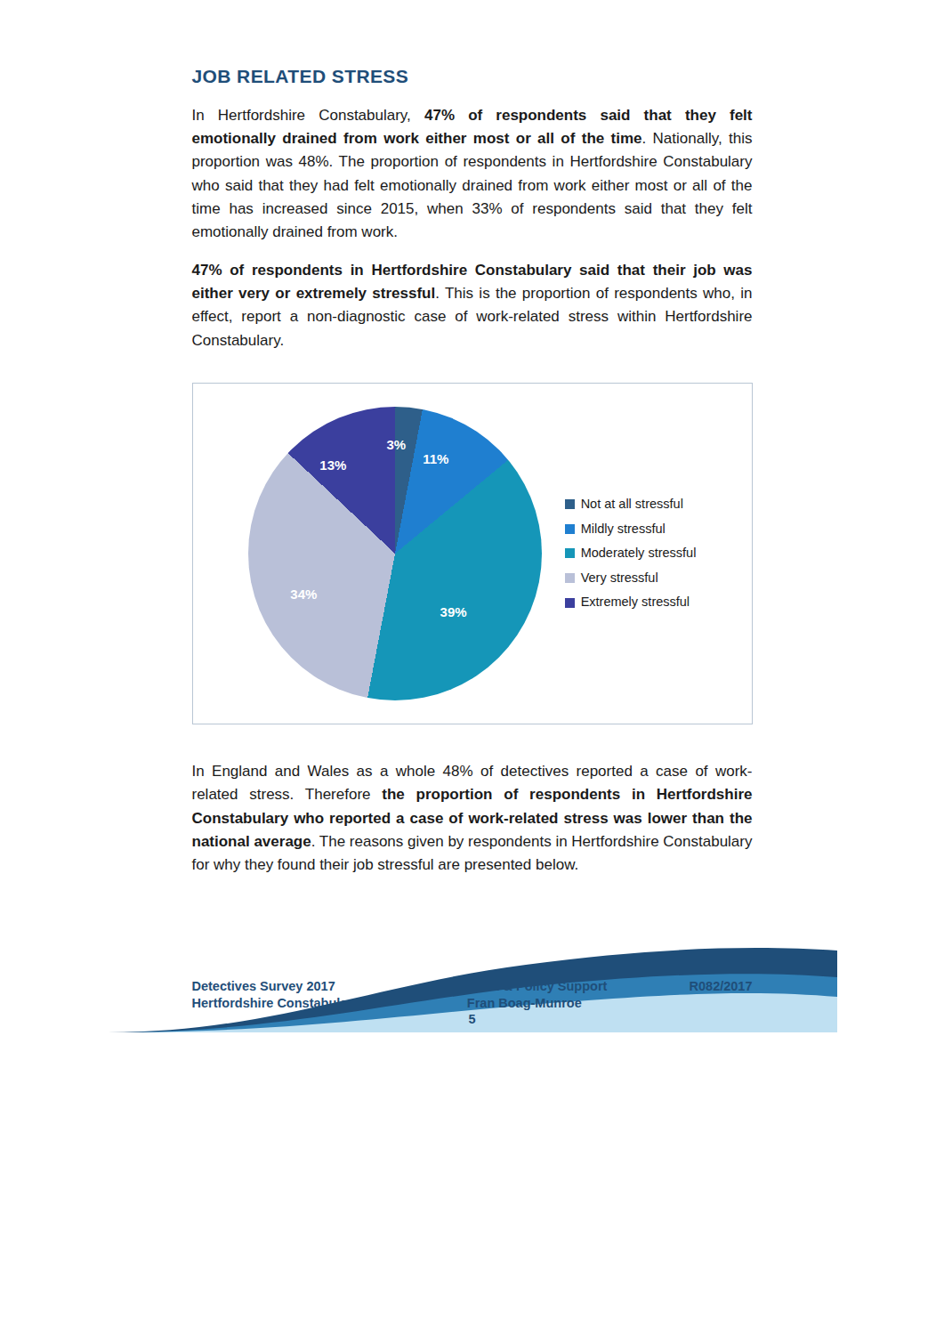JOB RELATED STRESS
In Hertfordshire Constabulary, 47% of respondents said that they felt emotionally drained from work either most or all of the time. Nationally, this proportion was 48%. The proportion of respondents in Hertfordshire Constabulary who said that they had felt emotionally drained from work either most or all of the time has increased since 2015, when 33% of respondents said that they felt emotionally drained from work.
47% of respondents in Hertfordshire Constabulary said that their job was either very or extremely stressful. This is the proportion of respondents who, in effect, report a non-diagnostic case of work-related stress within Hertfordshire Constabulary.
3% 11% 39% 34% 13%
Not at all stressful
Mildly stressful
Moderately stressful
Very stressful
Extremely stressful
In England and Wales as a whole 48% of detectives reported a case of work-related stress. Therefore the proportion of respondents in Hertfordshire Constabulary who reported a case of work-related stress was lower than the national average. The reasons given by respondents in Hertfordshire Constabulary for why they found their job stressful are presented below.
Detectives Survey 2017
Hertfordshire Constabulary
Research & Policy Support
Fran Boag-Munroe
R082/2017
5